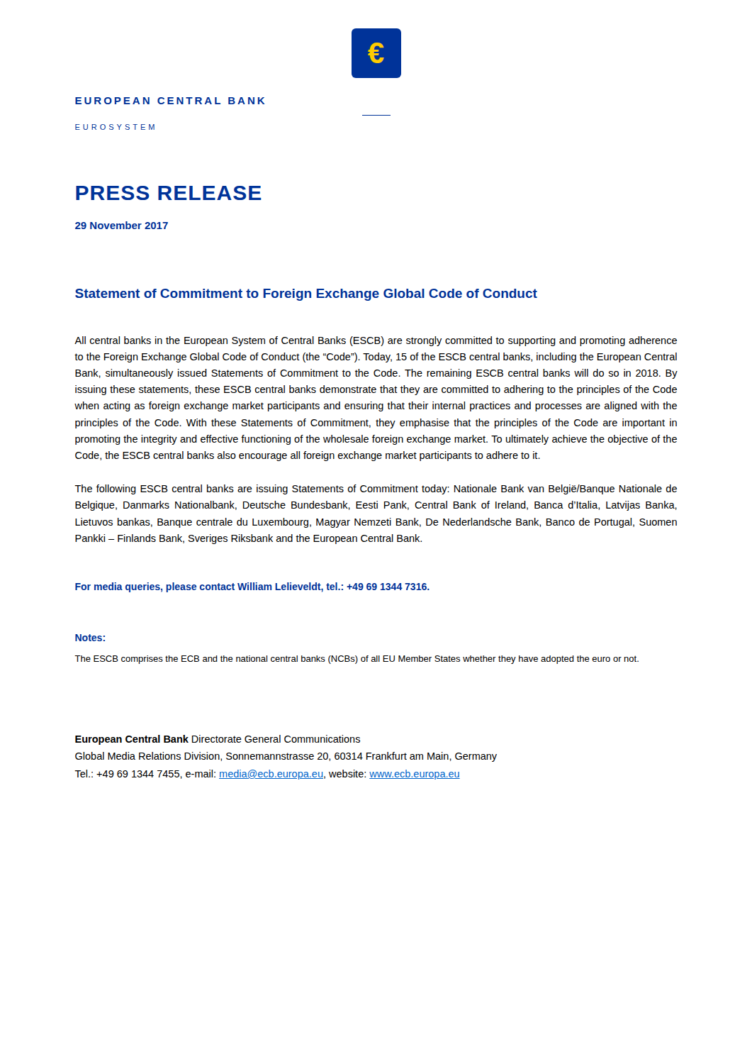EUROPEAN CENTRAL BANK
EUROSYSTEM
PRESS RELEASE
29 November 2017
Statement of Commitment to Foreign Exchange Global Code of Conduct
All central banks in the European System of Central Banks (ESCB) are strongly committed to supporting and promoting adherence to the Foreign Exchange Global Code of Conduct (the “Code”). Today, 15 of the ESCB central banks, including the European Central Bank, simultaneously issued Statements of Commitment to the Code. The remaining ESCB central banks will do so in 2018. By issuing these statements, these ESCB central banks demonstrate that they are committed to adhering to the principles of the Code when acting as foreign exchange market participants and ensuring that their internal practices and processes are aligned with the principles of the Code. With these Statements of Commitment, they emphasise that the principles of the Code are important in promoting the integrity and effective functioning of the wholesale foreign exchange market. To ultimately achieve the objective of the Code, the ESCB central banks also encourage all foreign exchange market participants to adhere to it.
The following ESCB central banks are issuing Statements of Commitment today: Nationale Bank van België/Banque Nationale de Belgique, Danmarks Nationalbank, Deutsche Bundesbank, Eesti Pank, Central Bank of Ireland, Banca d’Italia, Latvijas Banka, Lietuvos bankas, Banque centrale du Luxembourg, Magyar Nemzeti Bank, De Nederlandsche Bank, Banco de Portugal, Suomen Pankki – Finlands Bank, Sveriges Riksbank and the European Central Bank.
For media queries, please contact William Lelieveldt, tel.: +49 69 1344 7316.
Notes:
The ESCB comprises the ECB and the national central banks (NCBs) of all EU Member States whether they have adopted the euro or not.
European Central Bank Directorate General Communications
Global Media Relations Division, Sonnemannstrasse 20, 60314 Frankfurt am Main, Germany
Tel.: +49 69 1344 7455, e-mail: media@ecb.europa.eu, website: www.ecb.europa.eu